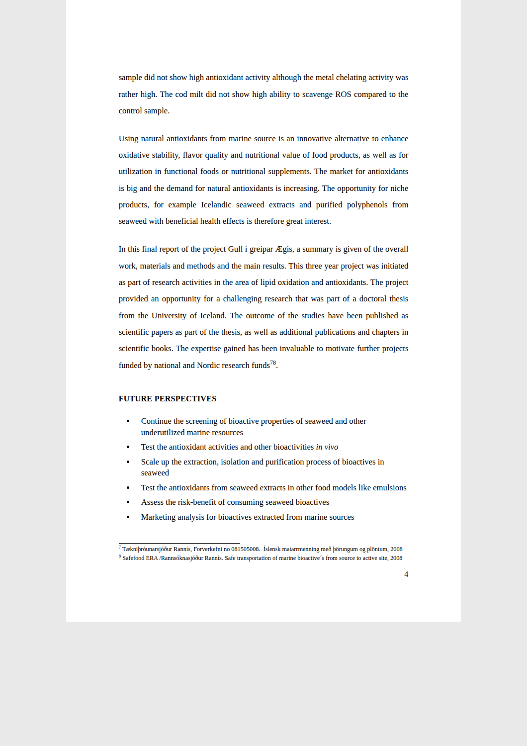sample did not show high antioxidant activity although the metal chelating activity was rather high. The cod milt did not show high ability to scavenge ROS compared to the control sample.
Using natural antioxidants from marine source is an innovative alternative to enhance oxidative stability, flavor quality and nutritional value of food products, as well as for utilization in functional foods or nutritional supplements. The market for antioxidants is big and the demand for natural antioxidants is increasing. The opportunity for niche products, for example Icelandic seaweed extracts and purified polyphenols from seaweed with beneficial health effects is therefore great interest.
In this final report of the project Gull í greipar Ægis, a summary is given of the overall work, materials and methods and the main results. This three year project was initiated as part of research activities in the area of lipid oxidation and antioxidants. The project provided an opportunity for a challenging research that was part of a doctoral thesis from the University of Iceland. The outcome of the studies have been published as scientific papers as part of the thesis, as well as additional publications and chapters in scientific books. The expertise gained has been invaluable to motivate further projects funded by national and Nordic research funds78.
FUTURE PERSPECTIVES
Continue the screening of bioactive properties of seaweed and other underutilized marine resources
Test the antioxidant activities and other bioactivities in vivo
Scale up the extraction, isolation and purification process of bioactives in seaweed
Test the antioxidants from seaweed extracts in other food models like emulsions
Assess the risk-benefit of consuming seaweed bioactives
Marketing analysis for bioactives extracted from marine sources
7 Tækniþróunarsjóður Rannís, Forverkefni no 081505008. Íslensk matarrmenning með þörungum og plöntum, 2008
8 Safefood ERA /Rannsóknasjóður Rannís. Safe transportation of marine bioactive´s from source to active site, 2008
4